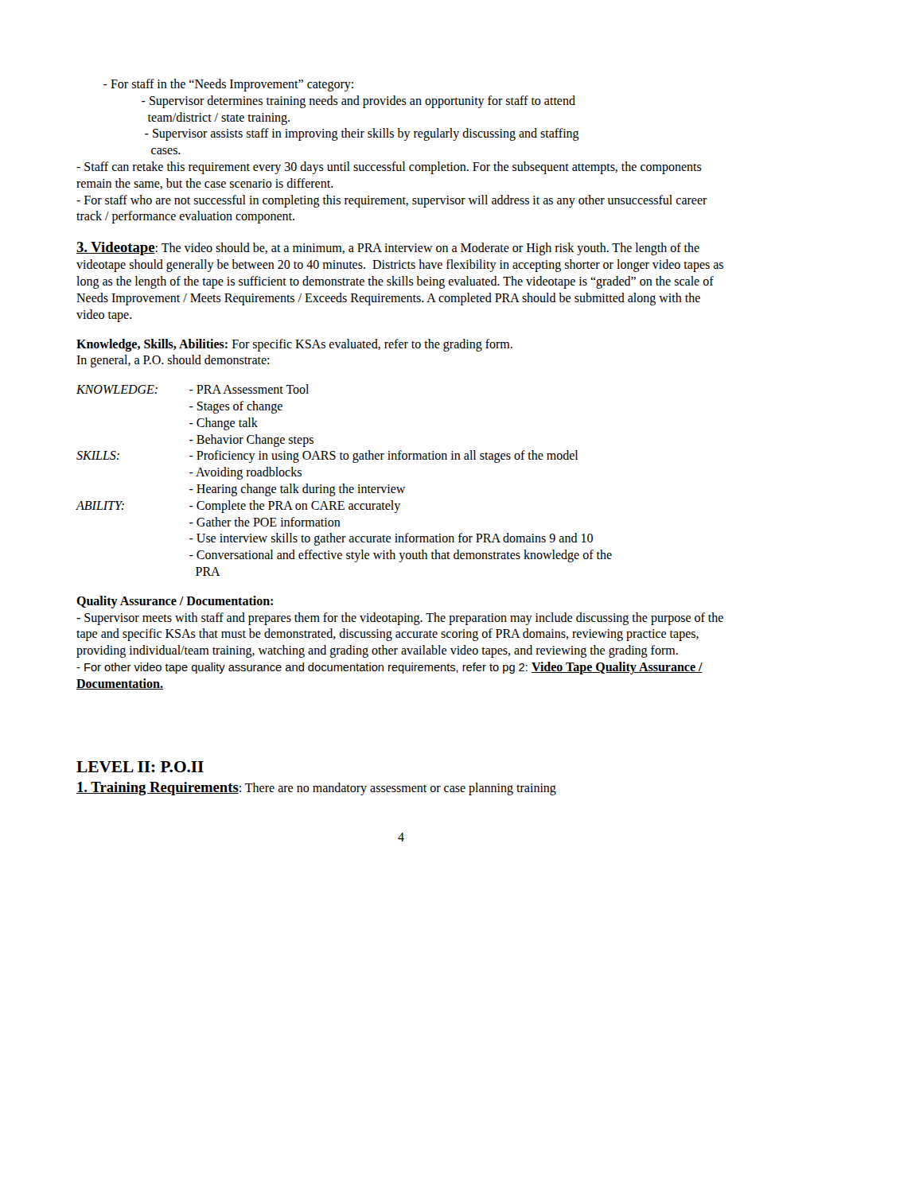- For staff in the “Needs Improvement” category:
- Supervisor determines training needs and provides an opportunity for staff to attend
team/district / state training.
- Supervisor assists staff in improving their skills by regularly discussing and staffing
cases.
- Staff can retake this requirement every 30 days until successful completion. For the subsequent attempts, the components remain the same, but the case scenario is different.
- For staff who are not successful in completing this requirement, supervisor will address it as any other unsuccessful career track / performance evaluation component.
3. Videotape: The video should be, at a minimum, a PRA interview on a Moderate or High risk youth. The length of the videotape should generally be between 20 to 40 minutes. Districts have flexibility in accepting shorter or longer video tapes as long as the length of the tape is sufficient to demonstrate the skills being evaluated. The videotape is “graded” on the scale of Needs Improvement / Meets Requirements / Exceeds Requirements. A completed PRA should be submitted along with the video tape.
Knowledge, Skills, Abilities: For specific KSAs evaluated, refer to the grading form.
In general, a P.O. should demonstrate:
| KNOWLEDGE : | - PRA Assessment Tool |
| | - Stages of change |
| | - Change talk |
| | - Behavior Change steps |
| SKILLS: | - Proficiency in using OARS to gather information in all stages of the model |
| | - Avoiding roadblocks |
| | - Hearing change talk during the interview |
| ABILITY: | - Complete the PRA on CARE accurately |
| | - Gather the POE information |
| | - Use interview skills to gather accurate information for PRA domains 9 and 10 |
| | - Conversational and effective style with youth that demonstrates knowledge of the |
| | PRA |
Quality Assurance / Documentation:
- Supervisor meets with staff and prepares them for the videotaping. The preparation may include discussing the purpose of the tape and specific KSAs that must be demonstrated, discussing accurate scoring of PRA domains, reviewing practice tapes, providing individual/team training, watching and grading other available video tapes, and reviewing the grading form.
- For other video tape quality assurance and documentation requirements, refer to pg 2: Video Tape Quality Assurance / Documentation.
LEVEL II: P.O.II
1. Training Requirements: There are no mandatory assessment or case planning training
4